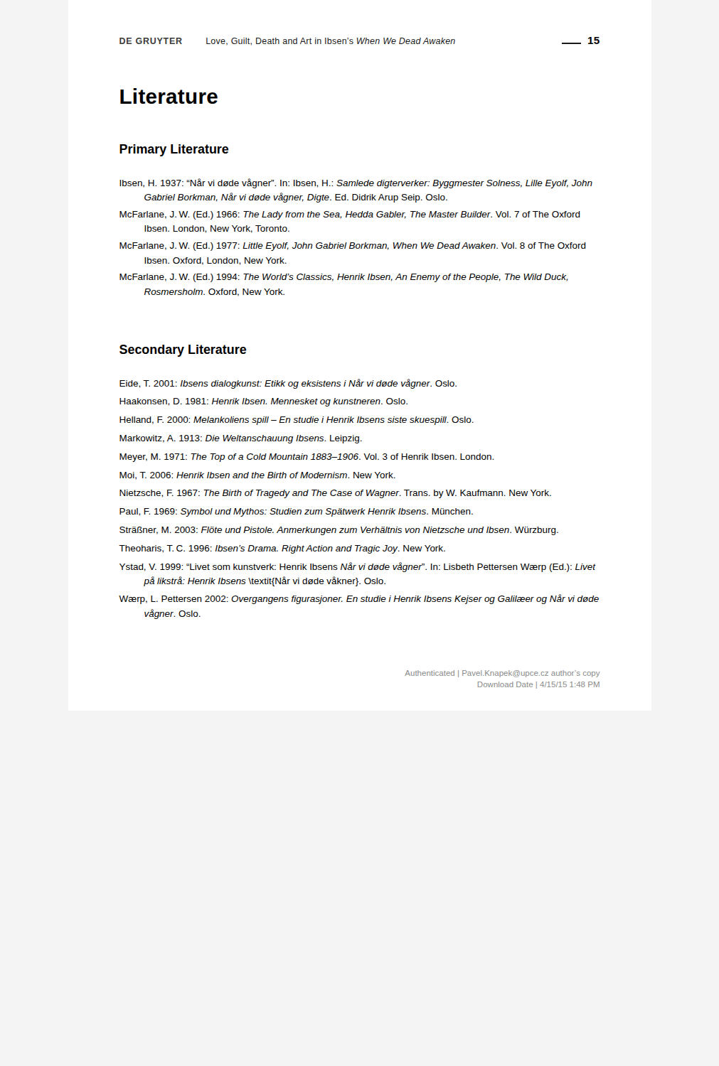DE GRUYTER Love, Guilt, Death and Art in Ibsen’s When We Dead Awaken 15
Literature
Primary Literature
Ibsen, H. 1937: “Når vi døde vågner”. In: Ibsen, H.: Samlede digterverker: Byggmester Solness, Lille Eyolf, John Gabriel Borkman, Når vi døde vågner, Digte. Ed. Didrik Arup Seip. Oslo.
McFarlane, J. W. (Ed.) 1966: The Lady from the Sea, Hedda Gabler, The Master Builder. Vol. 7 of The Oxford Ibsen. London, New York, Toronto.
McFarlane, J. W. (Ed.) 1977: Little Eyolf, John Gabriel Borkman, When We Dead Awaken. Vol. 8 of The Oxford Ibsen. Oxford, London, New York.
McFarlane, J. W. (Ed.) 1994: The World’s Classics, Henrik Ibsen, An Enemy of the People, The Wild Duck, Rosmersholm. Oxford, New York.
Secondary Literature
Eide, T. 2001: Ibsens dialogkunst: Etikk og eksistens i Når vi døde vågner. Oslo.
Haakonsen, D. 1981: Henrik Ibsen. Mennesket og kunstneren. Oslo.
Helland, F. 2000: Melankoliens spill – En studie i Henrik Ibsens siste skuespill. Oslo.
Markowitz, A. 1913: Die Weltanschauung Ibsens. Leipzig.
Meyer, M. 1971: The Top of a Cold Mountain 1883–1906. Vol. 3 of Henrik Ibsen. London.
Moi, T. 2006: Henrik Ibsen and the Birth of Modernism. New York.
Nietzsche, F. 1967: The Birth of Tragedy and The Case of Wagner. Trans. by W. Kaufmann. New York.
Paul, F. 1969: Symbol und Mythos: Studien zum Spätwerk Henrik Ibsens. München.
Sträßner, M. 2003: Flöte und Pistole. Anmerkungen zum Verhältnis von Nietzsche und Ibsen. Würzburg.
Theoharis, T. C. 1996: Ibsen’s Drama. Right Action and Tragic Joy. New York.
Ystad, V. 1999: “Livet som kunstverk: Henrik Ibsens Når vi døde vågner”. In: Lisbeth Pettersen Wærp (Ed.): Livet på likstrå: Henrik Ibsens \textit{Når vi døde våkner}. Oslo.
Wærp, L. Pettersen 2002: Overgangens figurasjoner. En studie i Henrik Ibsens Kejser og Galilæer og Når vi døde vågner. Oslo.
Authenticated | Pavel.Knapek@upce.cz author’s copy
Download Date | 4/15/15 1:48 PM